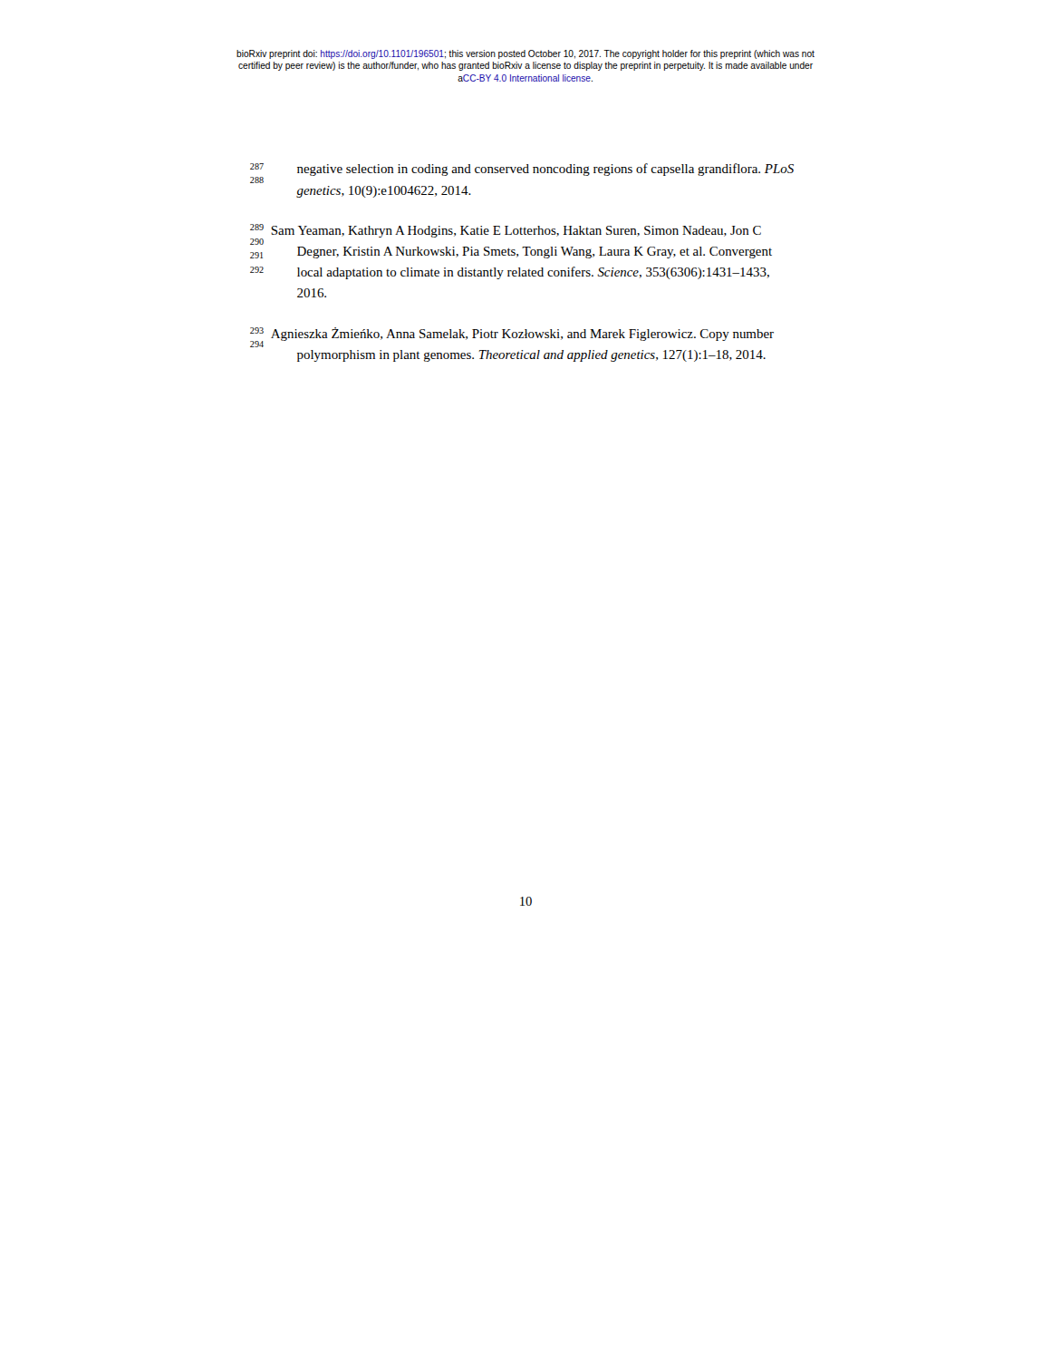bioRxiv preprint doi: https://doi.org/10.1101/196501; this version posted October 10, 2017. The copyright holder for this preprint (which was not certified by peer review) is the author/funder, who has granted bioRxiv a license to display the preprint in perpetuity. It is made available under aCC-BY 4.0 International license.
287 288 negative selection in coding and conserved noncoding regions of capsella grandiflora. PLoS genetics, 10(9):e1004622, 2014.
289 290 291 292 Sam Yeaman, Kathryn A Hodgins, Katie E Lotterhos, Haktan Suren, Simon Nadeau, Jon C Degner, Kristin A Nurkowski, Pia Smets, Tongli Wang, Laura K Gray, et al. Convergent local adaptation to climate in distantly related conifers. Science, 353(6306):1431–1433, 2016.
293 294 Agnieszka Żmieńko, Anna Samelak, Piotr Kozłowski, and Marek Figlerowicz. Copy number polymorphism in plant genomes. Theoretical and applied genetics, 127(1):1–18, 2014.
10